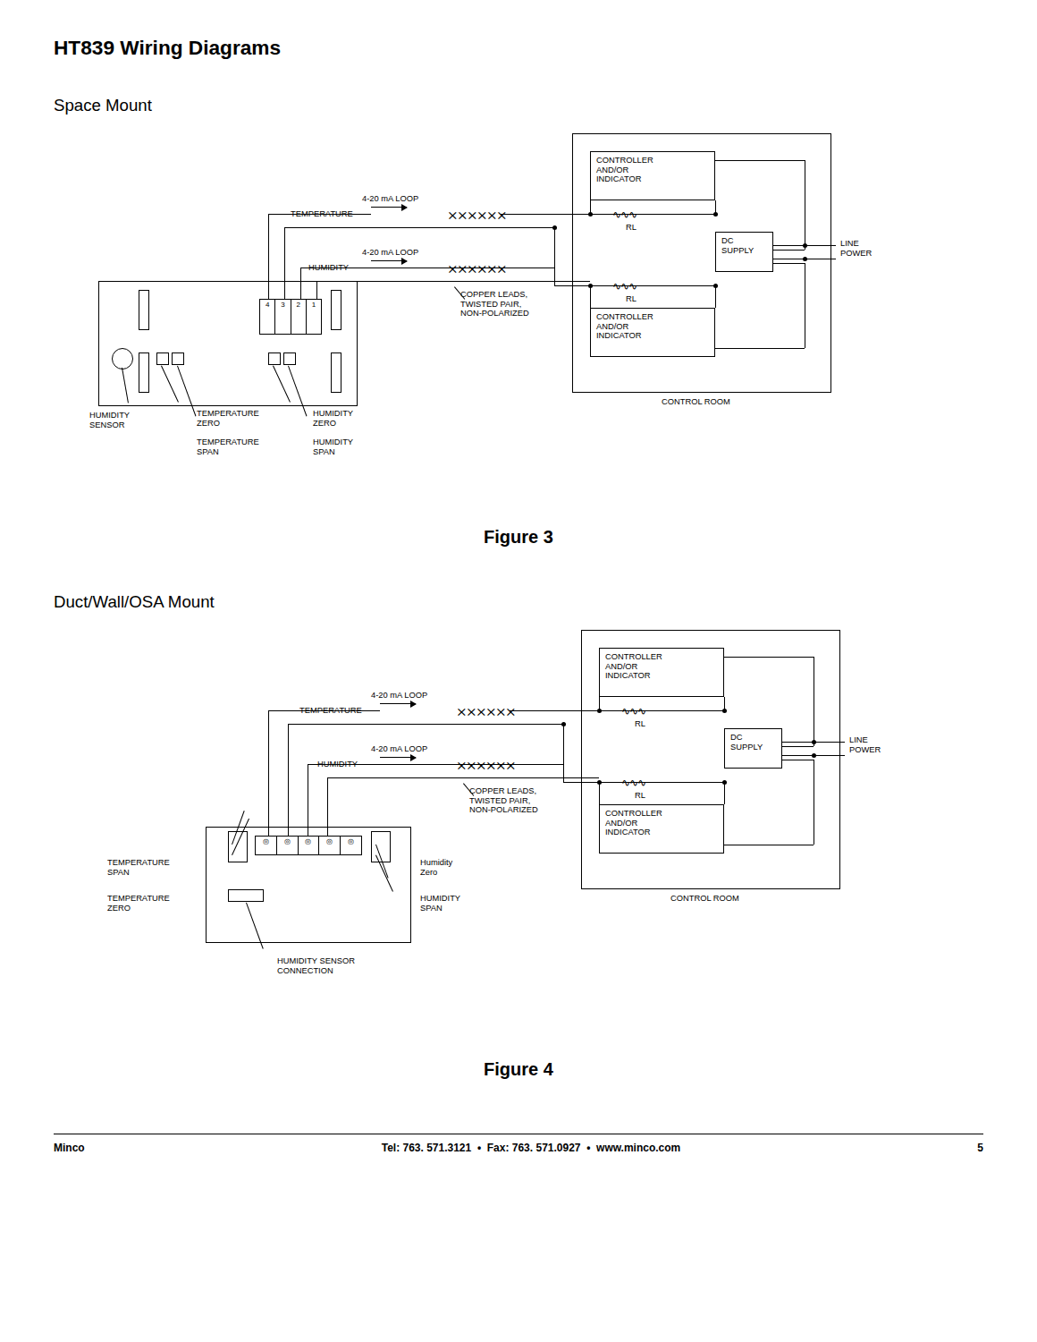HT839 Wiring Diagrams
Space Mount
CONTROL ROOM
CONTROLLER
AND/OR
INDICATOR
CONTROLLER
AND/OR
INDICATOR
DC
SUPPLY
LINE
POWER
∿∿∿
RL
∿∿∿
RL
⨯⨯⨯⨯⨯⨯
⨯⨯⨯⨯⨯⨯
4-20 mA LOOP
TEMPERATURE
4-20 mA LOOP
HUMIDITY
COPPER LEADS,
TWISTED PAIR,
NON-POLARIZED
4
3
2
1
HUMIDITY
SENSOR
TEMPERATURE
ZERO
TEMPERATURE
SPAN
HUMIDITY
ZERO
HUMIDITY
SPAN
Figure 3
Duct/Wall/OSA Mount
CONTROL ROOM
CONTROLLER
AND/OR
INDICATOR
CONTROLLER
AND/OR
INDICATOR
DC
SUPPLY
LINE
POWER
∿∿∿
RL
∿∿∿
RL
⨯⨯⨯⨯⨯⨯
⨯⨯⨯⨯⨯⨯
4-20 mA LOOP
TEMPERATURE
4-20 mA LOOP
HUMIDITY
COPPER LEADS,
TWISTED PAIR,
NON-POLARIZED
◎
◎
◎
◎
◎
TEMPERATURE
SPAN
TEMPERATURE
ZERO
Humidity
Zero
HUMIDITY
SPAN
HUMIDITY SENSOR
CONNECTION
Figure 4
Minco Tel: 763. 571.3121 • Fax: 763. 571.0927 • www.minco.com 5